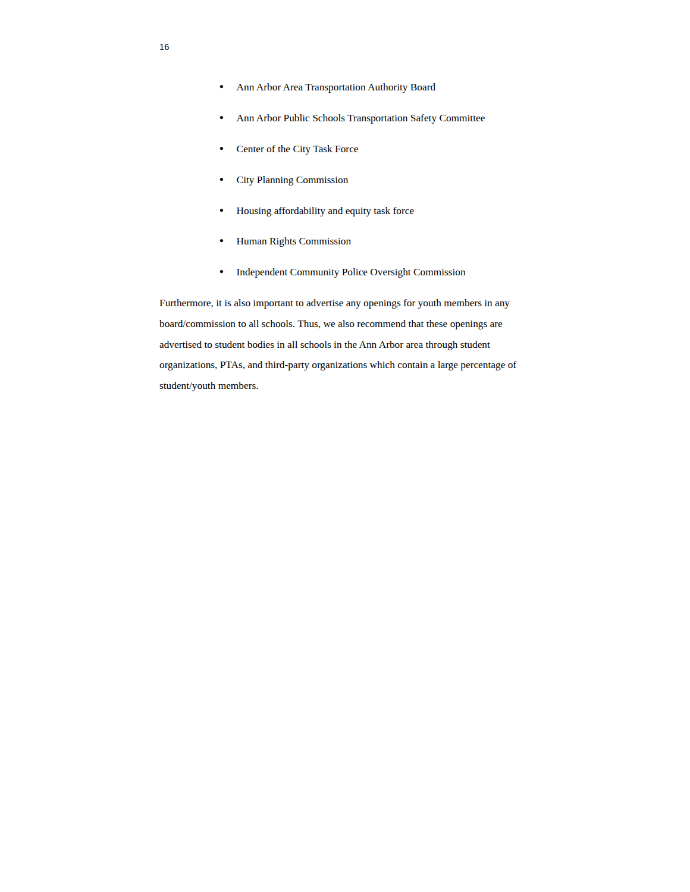16
Ann Arbor Area Transportation Authority Board
Ann Arbor Public Schools Transportation Safety Committee
Center of the City Task Force
City Planning Commission
Housing affordability and equity task force
Human Rights Commission
Independent Community Police Oversight Commission
Furthermore, it is also important to advertise any openings for youth members in any board/commission to all schools. Thus, we also recommend that these openings are advertised to student bodies in all schools in the Ann Arbor area through student organizations, PTAs, and third-party organizations which contain a large percentage of student/youth members.